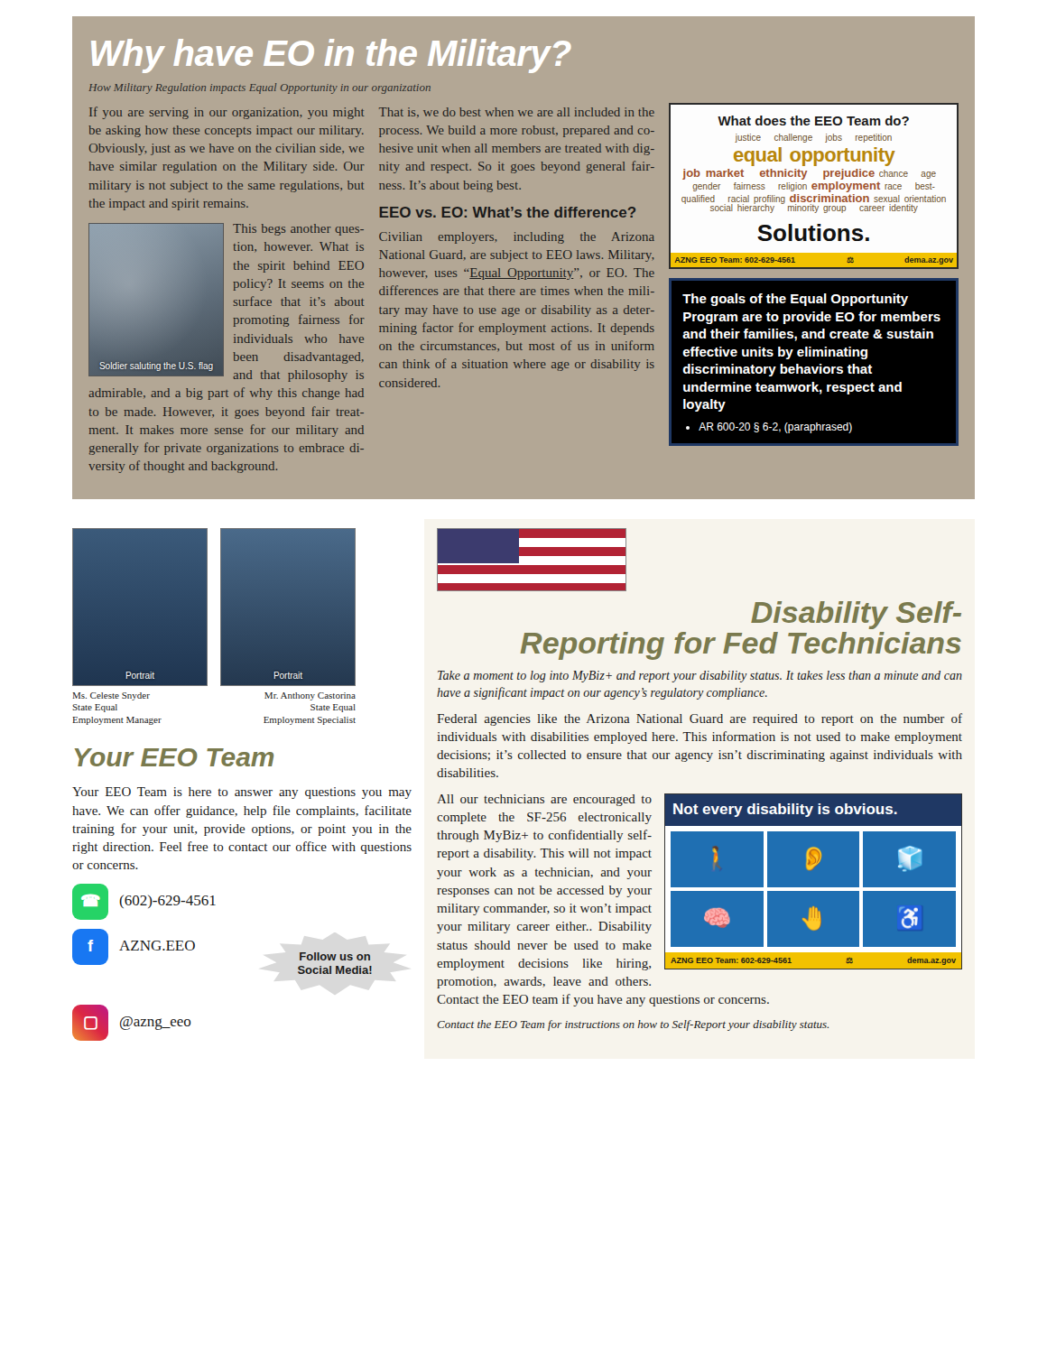Why have EO in the Military?
How Military Regulation impacts Equal Opportunity in our organization
If you are serving in our organization, you might be asking how these concepts impact our military. Obviously, just as we have on the civilian side, we have similar regulation on the Military side. Our military is not subject to the same regulations, but the impact and spirit remains.
Soldier saluting the U.S. flag
This begs another question, however. What is the spirit behind EEO policy? It seems on the surface that it’s about promoting fairness for individuals who have been disadvantaged, and that philosophy is admirable, and a big part of why this change had to be made. However, it goes beyond fair treatment. It makes more sense for our military and generally for private organizations to embrace diversity of thought and background.
That is, we do best when we are all included in the process. We build a more robust, prepared and cohesive unit when all members are treated with dignity and respect. So it goes beyond general fairness. It’s about being best.
EEO vs. EO: What’s the difference?
Civilian employers, including the Arizona National Guard, are subject to EEO laws. Military, however, uses “Equal Opportunity”, or EO. The differences are that there are times when the military may have to use age or disability as a determining factor for employment actions. It depends on the circumstances, but most of us in uniform can think of a situation where age or disability is considered.
What does the EEO Team do?
justice challenge jobs repetition equal opportunity job market ethnicity prejudice chance age gender fairness religion employment race best-qualified racial profiling discrimination sexual orientation social hierarchy minority group career identity
Solutions.
AZNG EEO Team: 602-629-4561 ⚖ dema.az.gov
The goals of the Equal Opportunity Program are to provide EO for members and their families, and create & sustain effective units by eliminating discriminatory behaviors that undermine teamwork, respect and loyalty
AR 600-20 § 6-2, (paraphrased)
Portrait
Ms. Celeste Snyder
State Equal
Employment Manager
Portrait
Mr. Anthony Castorina
State Equal
Employment Specialist
Your EEO Team
Your EEO Team is here to answer any questions you may have. We can offer guidance, help file complaints, facilitate training for your unit, provide options, or point you in the right direction. Feel free to contact our office with questions or concerns.
☎
(602)-629-4561
f
AZNG.EEO
Follow us on
Social Media!
▢
@azng_eeo
Disability Self-
Reporting for Fed Technicians
Take a moment to log into MyBiz+ and report your disability status. It takes less than a minute and can have a significant impact on our agency’s regulatory compliance.
Federal agencies like the Arizona National Guard are required to report on the number of individuals with disabilities employed here. This information is not used to make employment decisions; it’s collected to ensure that our agency isn’t discriminating against individuals with disabilities.
Not every disability is obvious.
🚶
👂
🧊
🧠
🤚
♿
AZNG EEO Team: 602-629-4561 ⚖ dema.az.gov
All our technicians are encouraged to complete the SF-256 electronically through MyBiz+ to confidentially self-report a disability. This will not impact your work as a technician, and your responses can not be accessed by your military commander, so it won’t impact your military career either.. Disability status should never be used to make employment decisions like hiring, promotion, awards, leave and others. Contact the EEO team if you have any questions or concerns.
Contact the EEO Team for instructions on how to Self-Report your disability status.